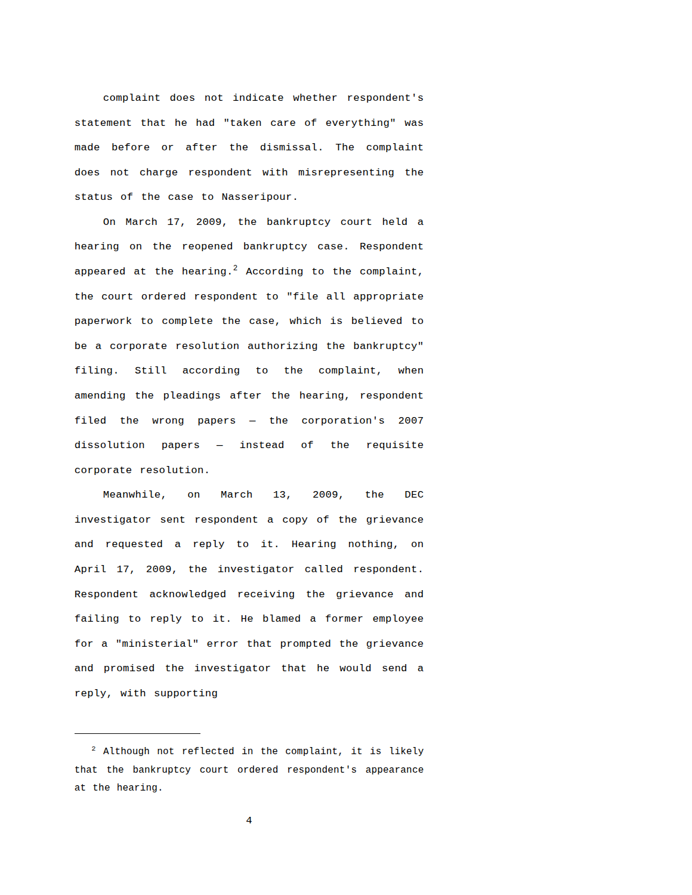complaint does not indicate whether respondent's statement that he had "taken care of everything" was made before or after the dismissal. The complaint does not charge respondent with misrepresenting the status of the case to Nasseripour.
On March 17, 2009, the bankruptcy court held a hearing on the reopened bankruptcy case. Respondent appeared at the hearing.2 According to the complaint, the court ordered respondent to "file all appropriate paperwork to complete the case, which is believed to be a corporate resolution authorizing the bankruptcy" filing. Still according to the complaint, when amending the pleadings after the hearing, respondent filed the wrong papers — the corporation's 2007 dissolution papers — instead of the requisite corporate resolution.
Meanwhile, on March 13, 2009, the DEC investigator sent respondent a copy of the grievance and requested a reply to it. Hearing nothing, on April 17, 2009, the investigator called respondent. Respondent acknowledged receiving the grievance and failing to reply to it. He blamed a former employee for a "ministerial" error that prompted the grievance and promised the investigator that he would send a reply, with supporting
2 Although not reflected in the complaint, it is likely that the bankruptcy court ordered respondent's appearance at the hearing.
4